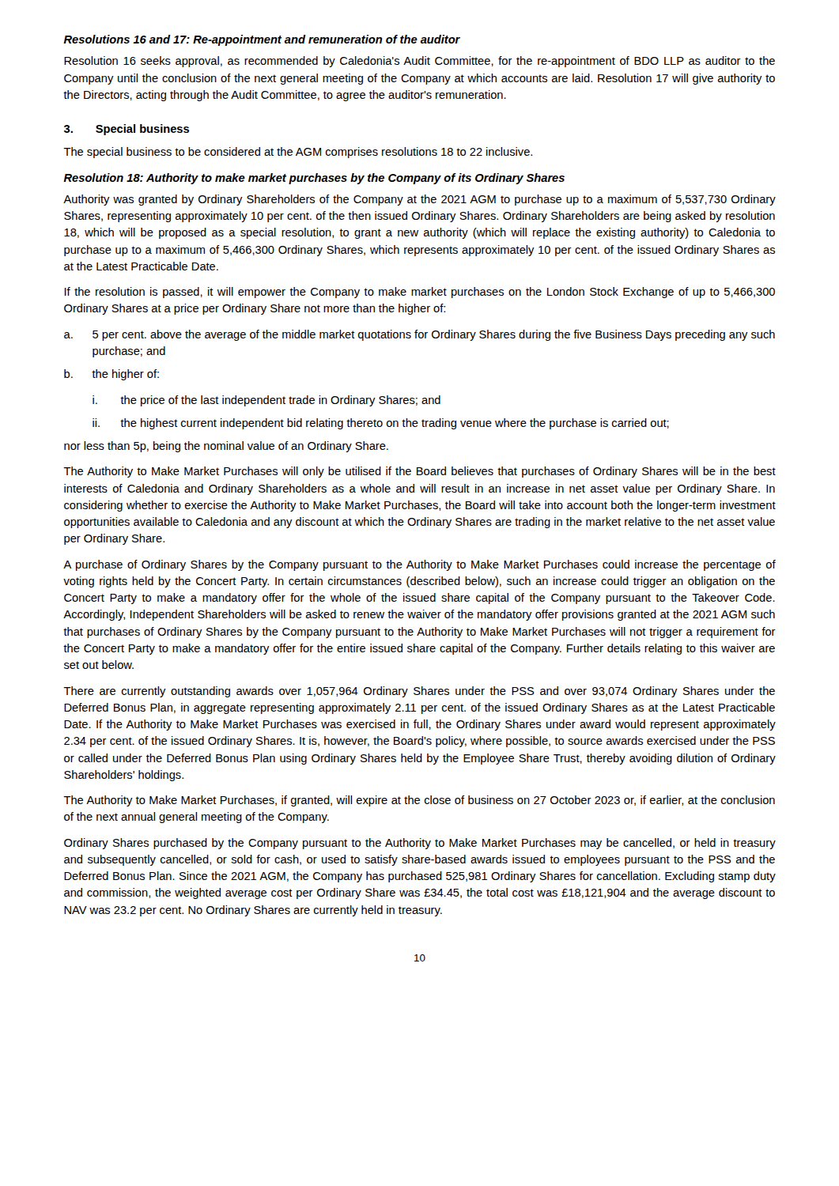Resolutions 16 and 17: Re-appointment and remuneration of the auditor
Resolution 16 seeks approval, as recommended by Caledonia's Audit Committee, for the re-appointment of BDO LLP as auditor to the Company until the conclusion of the next general meeting of the Company at which accounts are laid. Resolution 17 will give authority to the Directors, acting through the Audit Committee, to agree the auditor's remuneration.
3. Special business
The special business to be considered at the AGM comprises resolutions 18 to 22 inclusive.
Resolution 18: Authority to make market purchases by the Company of its Ordinary Shares
Authority was granted by Ordinary Shareholders of the Company at the 2021 AGM to purchase up to a maximum of 5,537,730 Ordinary Shares, representing approximately 10 per cent. of the then issued Ordinary Shares. Ordinary Shareholders are being asked by resolution 18, which will be proposed as a special resolution, to grant a new authority (which will replace the existing authority) to Caledonia to purchase up to a maximum of 5,466,300 Ordinary Shares, which represents approximately 10 per cent. of the issued Ordinary Shares as at the Latest Practicable Date.
If the resolution is passed, it will empower the Company to make market purchases on the London Stock Exchange of up to 5,466,300 Ordinary Shares at a price per Ordinary Share not more than the higher of:
a. 5 per cent. above the average of the middle market quotations for Ordinary Shares during the five Business Days preceding any such purchase; and
b. the higher of:
i. the price of the last independent trade in Ordinary Shares; and
ii. the highest current independent bid relating thereto on the trading venue where the purchase is carried out;
nor less than 5p, being the nominal value of an Ordinary Share.
The Authority to Make Market Purchases will only be utilised if the Board believes that purchases of Ordinary Shares will be in the best interests of Caledonia and Ordinary Shareholders as a whole and will result in an increase in net asset value per Ordinary Share. In considering whether to exercise the Authority to Make Market Purchases, the Board will take into account both the longer-term investment opportunities available to Caledonia and any discount at which the Ordinary Shares are trading in the market relative to the net asset value per Ordinary Share.
A purchase of Ordinary Shares by the Company pursuant to the Authority to Make Market Purchases could increase the percentage of voting rights held by the Concert Party. In certain circumstances (described below), such an increase could trigger an obligation on the Concert Party to make a mandatory offer for the whole of the issued share capital of the Company pursuant to the Takeover Code. Accordingly, Independent Shareholders will be asked to renew the waiver of the mandatory offer provisions granted at the 2021 AGM such that purchases of Ordinary Shares by the Company pursuant to the Authority to Make Market Purchases will not trigger a requirement for the Concert Party to make a mandatory offer for the entire issued share capital of the Company. Further details relating to this waiver are set out below.
There are currently outstanding awards over 1,057,964 Ordinary Shares under the PSS and over 93,074 Ordinary Shares under the Deferred Bonus Plan, in aggregate representing approximately 2.11 per cent. of the issued Ordinary Shares as at the Latest Practicable Date. If the Authority to Make Market Purchases was exercised in full, the Ordinary Shares under award would represent approximately 2.34 per cent. of the issued Ordinary Shares. It is, however, the Board's policy, where possible, to source awards exercised under the PSS or called under the Deferred Bonus Plan using Ordinary Shares held by the Employee Share Trust, thereby avoiding dilution of Ordinary Shareholders' holdings.
The Authority to Make Market Purchases, if granted, will expire at the close of business on 27 October 2023 or, if earlier, at the conclusion of the next annual general meeting of the Company.
Ordinary Shares purchased by the Company pursuant to the Authority to Make Market Purchases may be cancelled, or held in treasury and subsequently cancelled, or sold for cash, or used to satisfy share-based awards issued to employees pursuant to the PSS and the Deferred Bonus Plan. Since the 2021 AGM, the Company has purchased 525,981 Ordinary Shares for cancellation. Excluding stamp duty and commission, the weighted average cost per Ordinary Share was £34.45, the total cost was £18,121,904 and the average discount to NAV was 23.2 per cent. No Ordinary Shares are currently held in treasury.
10